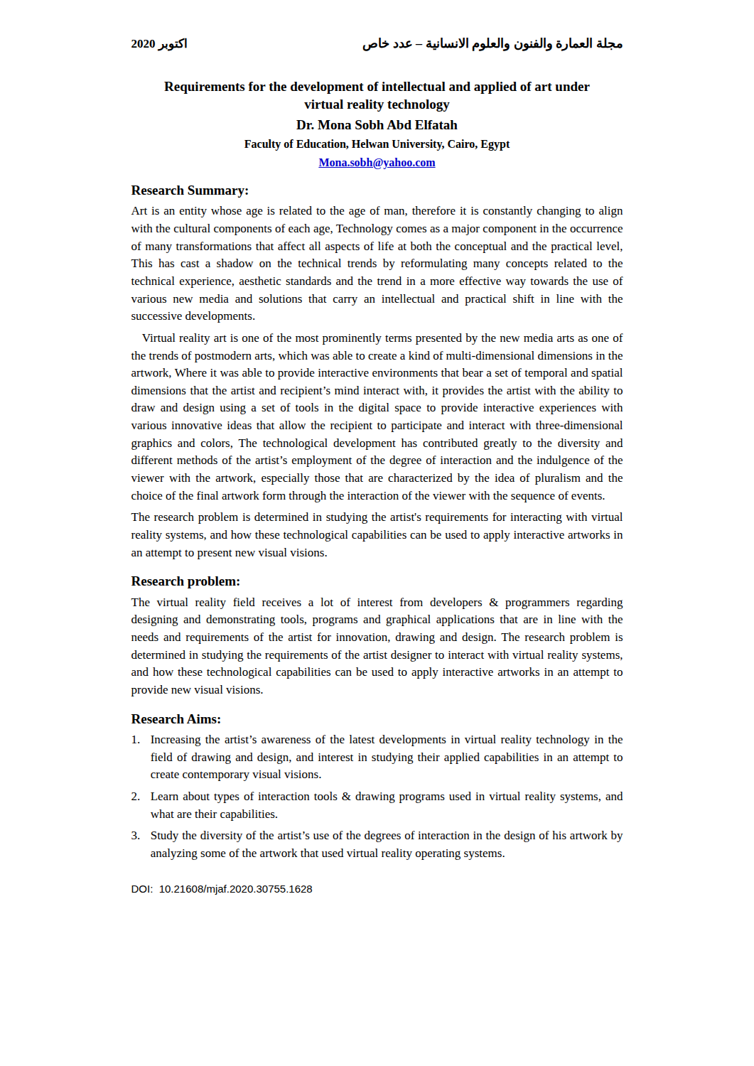2020 اكتوبر مجلة العمارة والفنون والعلوم الانسانية – عدد خاص
Requirements for the development of intellectual and applied of art under
virtual reality technology
Dr. Mona Sobh Abd Elfatah
Faculty of Education, Helwan University, Cairo, Egypt
Mona.sobh@yahoo.com
Research Summary:
Art is an entity whose age is related to the age of man, therefore it is constantly changing to align with the cultural components of each age, Technology comes as a major component in the occurrence of many transformations that affect all aspects of life at both the conceptual and the practical level, This has cast a shadow on the technical trends by reformulating many concepts related to the technical experience, aesthetic standards and the trend in a more effective way towards the use of various new media and solutions that carry an intellectual and practical shift in line with the successive developments.
Virtual reality art is one of the most prominently terms presented by the new media arts as one of the trends of postmodern arts, which was able to create a kind of multi-dimensional dimensions in the artwork, Where it was able to provide interactive environments that bear a set of temporal and spatial dimensions that the artist and recipient’s mind interact with, it provides the artist with the ability to draw and design using a set of tools in the digital space to provide interactive experiences with various innovative ideas that allow the recipient to participate and interact with three-dimensional graphics and colors, The technological development has contributed greatly to the diversity and different methods of the artist’s employment of the degree of interaction and the indulgence of the viewer with the artwork, especially those that are characterized by the idea of pluralism and the choice of the final artwork form through the interaction of the viewer with the sequence of events.
The research problem is determined in studying the artist's requirements for interacting with virtual reality systems, and how these technological capabilities can be used to apply interactive artworks in an attempt to present new visual visions.
Research problem:
The virtual reality field receives a lot of interest from developers & programmers regarding designing and demonstrating tools, programs and graphical applications that are in line with the needs and requirements of the artist for innovation, drawing and design. The research problem is determined in studying the requirements of the artist designer to interact with virtual reality systems, and how these technological capabilities can be used to apply interactive artworks in an attempt to provide new visual visions.
Research Aims:
1. Increasing the artist’s awareness of the latest developments in virtual reality technology in the field of drawing and design, and interest in studying their applied capabilities in an attempt to create contemporary visual visions.
2. Learn about types of interaction tools & drawing programs used in virtual reality systems, and what are their capabilities.
3. Study the diversity of the artist’s use of the degrees of interaction in the design of his artwork by analyzing some of the artwork that used virtual reality operating systems.
DOI: 10.21608/mjaf.2020.30755.1628